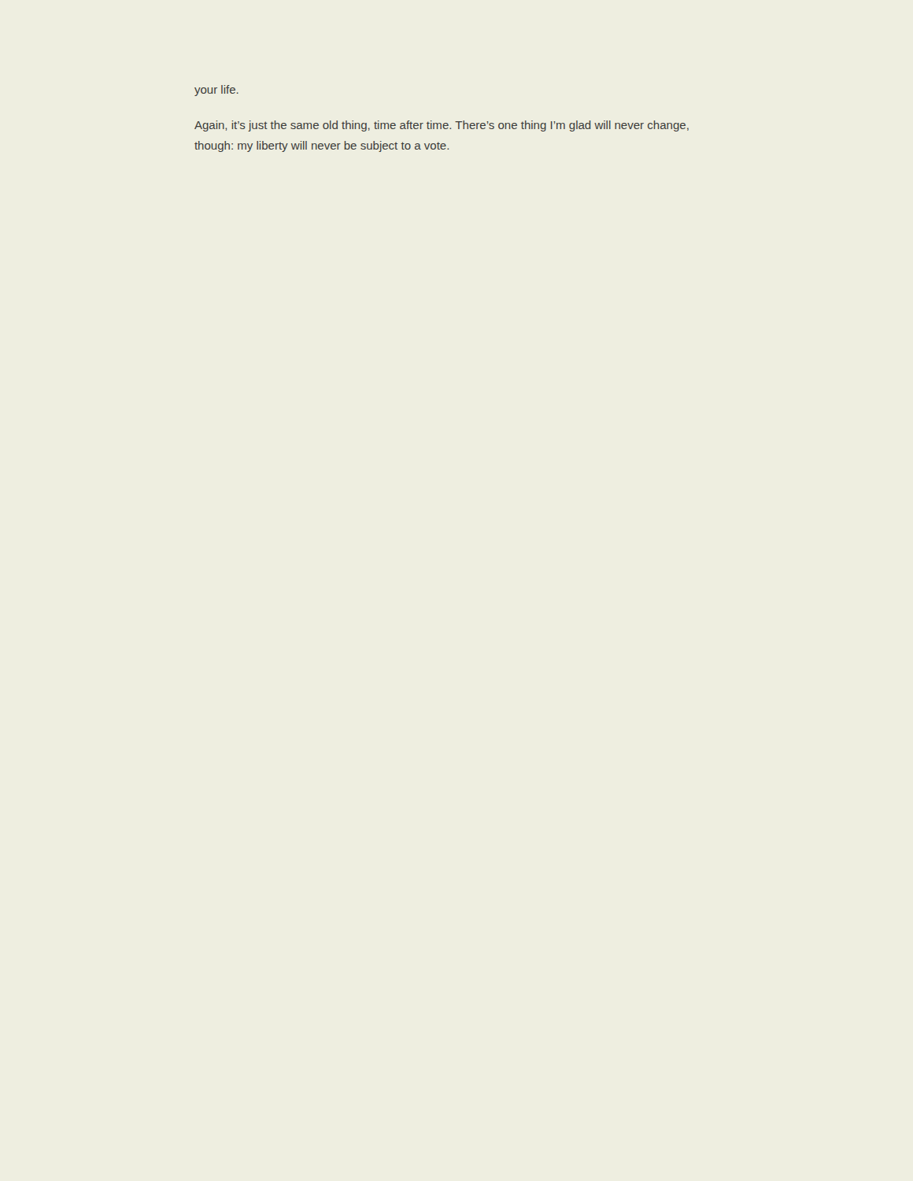your life.
Again, it’s just the same old thing, time after time. There’s one thing I’m glad will never change, though: my liberty will never be subject to a vote.